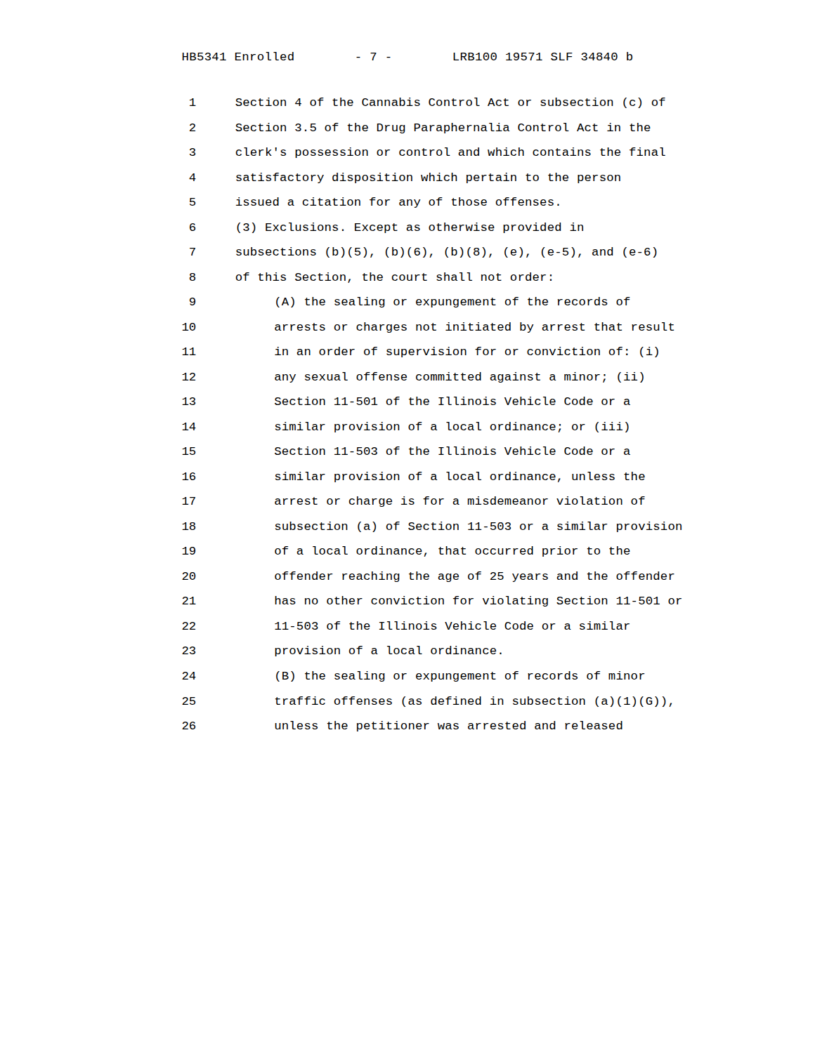HB5341 Enrolled - 7 - LRB100 19571 SLF 34840 b
| 1 | Section 4 of the Cannabis Control Act or subsection (c) of |
| 2 | Section 3.5 of the Drug Paraphernalia Control Act in the |
| 3 | clerk's possession or control and which contains the final |
| 4 | satisfactory disposition which pertain to the person |
| 5 | issued a citation for any of those offenses. |
| 6 | (3) Exclusions. Except as otherwise provided in |
| 7 | subsections (b)(5), (b)(6), (b)(8), (e), (e-5), and (e-6) |
| 8 | of this Section, the court shall not order: |
| 9 | (A) the sealing or expungement of the records of |
| 10 | arrests or charges not initiated by arrest that result |
| 11 | in an order of supervision for or conviction of: (i) |
| 12 | any sexual offense committed against a minor; (ii) |
| 13 | Section 11-501 of the Illinois Vehicle Code or a |
| 14 | similar provision of a local ordinance; or (iii) |
| 15 | Section 11-503 of the Illinois Vehicle Code or a |
| 16 | similar provision of a local ordinance, unless the |
| 17 | arrest or charge is for a misdemeanor violation of |
| 18 | subsection (a) of Section 11-503 or a similar provision |
| 19 | of a local ordinance, that occurred prior to the |
| 20 | offender reaching the age of 25 years and the offender |
| 21 | has no other conviction for violating Section 11-501 or |
| 22 | 11-503 of the Illinois Vehicle Code or a similar |
| 23 | provision of a local ordinance. |
| 24 | (B) the sealing or expungement of records of minor |
| 25 | traffic offenses (as defined in subsection (a)(1)(G)), |
| 26 | unless the petitioner was arrested and released |